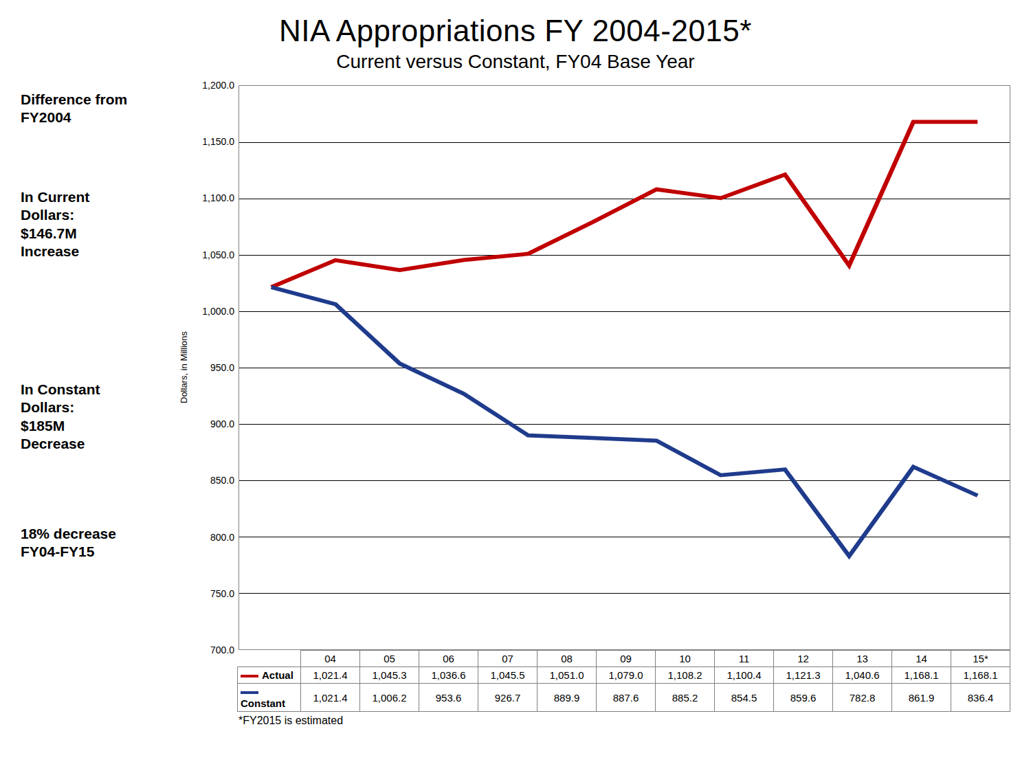NIA Appropriations FY 2004-2015*
Current versus Constant, FY04 Base Year
Difference from
FY2004
In Current
Dollars:
$146.7M
Increase
In Constant
Dollars:
$185M
Decrease
18% decrease
FY04-FY15
Dollars, in Millions
1,200.0 1,150.0 1,100.0 1,050.0 1,000.0 950.0 900.0 850.0 800.0 750.0 700.0
| | 04 | 05 | 06 | 07 | 08 | 09 | 10 | 11 | 12 | 13 | 14 | 15* |
| --- | --- | --- | --- | --- | --- | --- | --- | --- | --- | --- | --- | --- |
| Actual | 1,021.4 | 1,045.3 | 1,036.6 | 1,045.5 | 1,051.0 | 1,079.0 | 1,108.2 | 1,100.4 | 1,121.3 | 1,040.6 | 1,168.1 | 1,168.1 |
| Constant | 1,021.4 | 1,006.2 | 953.6 | 926.7 | 889.9 | 887.6 | 885.2 | 854.5 | 859.6 | 782.8 | 861.9 | 836.4 |
*FY2015 is estimated